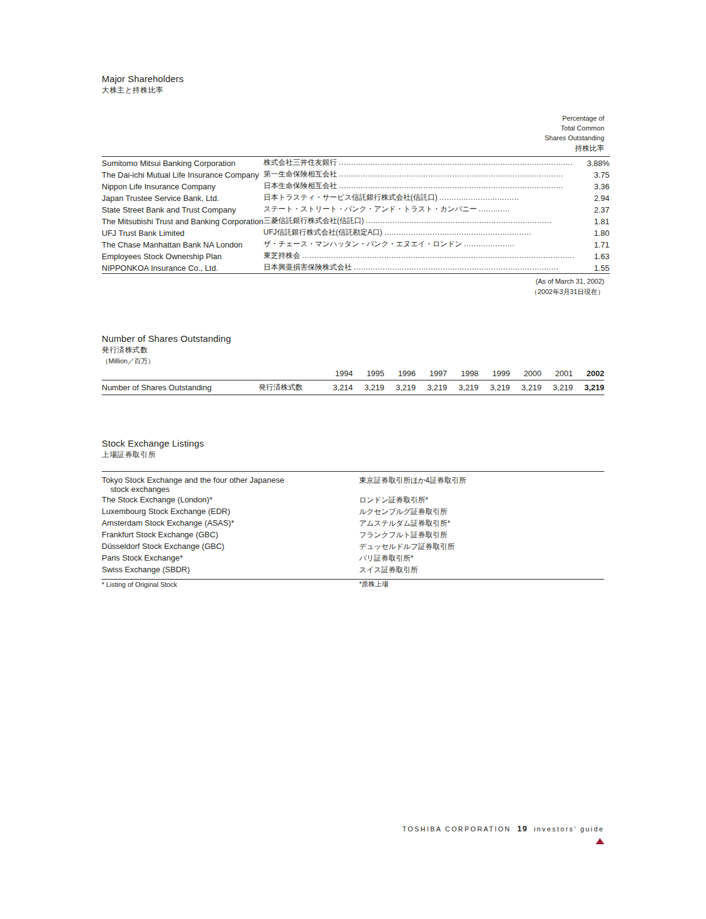Major Shareholders
大株主と持株比率
Percentage of
Total Common
Shares Outstanding
持株比率
| Sumitomo Mitsui Banking Corporation | 株式会社三井住友銀行 ................................................................................................. | 3.88% |
| The Dai-ichi Mutual Life Insurance Company | 第一生命保険相互会社 ............................................................................................. | 3.75 |
| Nippon Life Insurance Company | 日本生命保険相互会社 ............................................................................................. | 3.36 |
| Japan Trustee Service Bank, Ltd. | 日本トラスティ・サービス信託銀行株式会社(信託口) ................................. | 2.94 |
| State Street Bank and Trust Company | ステート・ストリート・バンク・アンド・トラスト・カンパニー ............. | 2.37 |
| The Mitsubishi Trust and Banking Corporation | 三菱信託銀行株式会社(信託口) ............................................................................. | 1.81 |
| UFJ Trust Bank Limited | UFJ信託銀行株式会社(信託勘定A口) ............................................................. | 1.80 |
| The Chase Manhattan Bank NA London | ザ・チェース・マンハッタン・バンク・エヌエイ・ロンドン ..................... | 1.71 |
| Employees Stock Ownership Plan | 東芝持株会 ................................................................................................................. | 1.63 |
| NIPPONKOA Insurance Co., Ltd. | 日本興亜損害保険株式会社 ..................................................................................... | 1.55 |
(As of March 31, 2002)
（2002年3月31日現在）
Number of Shares Outstanding
発行済株式数
（Million／百万）
| | | 1994 | 1995 | 1996 | 1997 | 1998 | 1999 | 2000 | 2001 | 2002 |
| --- | --- | --- | --- | --- | --- | --- | --- | --- | --- | --- |
| Number of Shares Outstanding | 発行済株式数 | 3,214 | 3,219 | 3,219 | 3,219 | 3,219 | 3,219 | 3,219 | 3,219 | 3,219 |
Stock Exchange Listings
上場証券取引所
| Tokyo Stock Exchange and the four other Japanese stock exchanges | 東京証券取引所ほか4証券取引所 |
| The Stock Exchange (London)* | ロンドン証券取引所* |
| Luxembourg Stock Exchange (EDR) | ルクセンブルグ証券取引所 |
| Amsterdam Stock Exchange (ASAS)* | アムステルダム証券取引所* |
| Frankfurt Stock Exchange (GBC) | フランクフルト証券取引所 |
| Düsseldorf Stock Exchange (GBC) | デュッセルドルフ証券取引所 |
| Paris Stock Exchange* | パリ証券取引所* |
| Swiss Exchange (SBDR) | スイス証券取引所 |
| * Listing of Original Stock | *原株上場 |
TOSHIBA CORPORATION 19 investors' guide